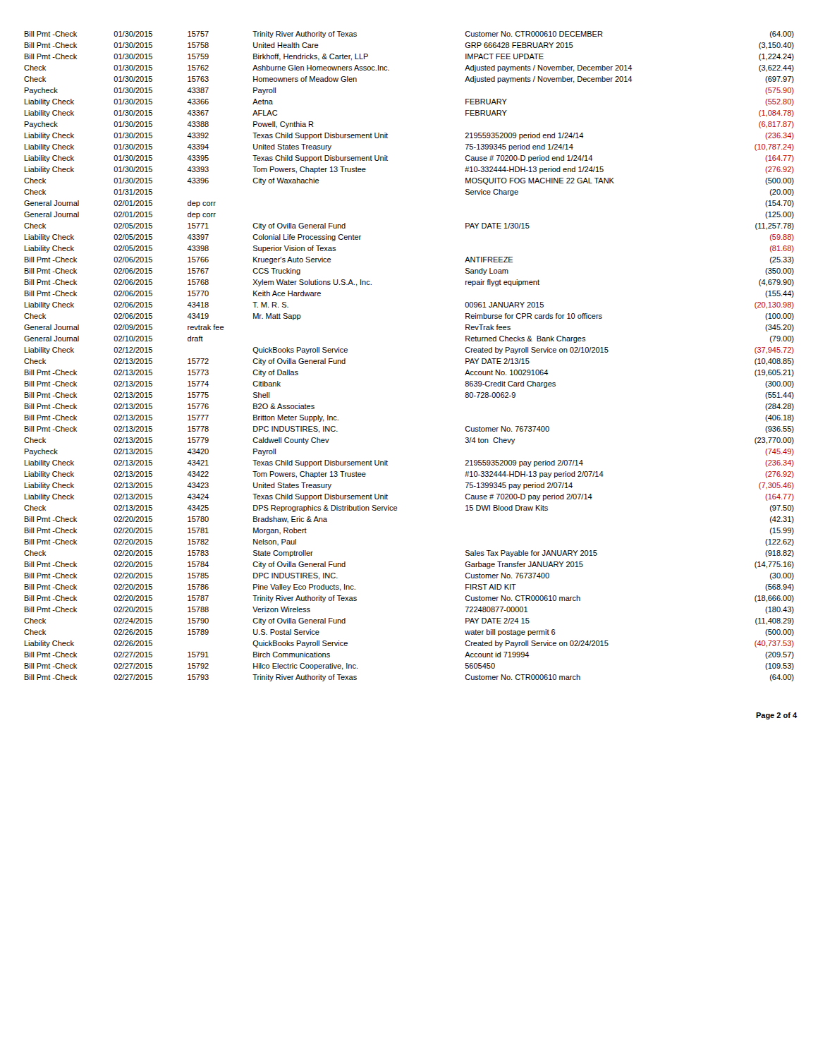| Bill Pmt -Check | 01/30/2015 | 15757 | Trinity River Authority of Texas | Customer No. CTR000610 DECEMBER | (64.00) |
| Bill Pmt -Check | 01/30/2015 | 15758 | United Health Care | GRP 666428 FEBRUARY 2015 | (3,150.40) |
| Bill Pmt -Check | 01/30/2015 | 15759 | Birkhoff, Hendricks, & Carter, LLP | IMPACT FEE UPDATE | (1,224.24) |
| Check | 01/30/2015 | 15762 | Ashburne Glen Homeowners Assoc.Inc. | Adjusted payments / November, December 2014 | (3,622.44) |
| Check | 01/30/2015 | 15763 | Homeowners of Meadow Glen | Adjusted payments / November, December 2014 | (697.97) |
| Paycheck | 01/30/2015 | 43387 | Payroll | | (575.90) |
| Liability Check | 01/30/2015 | 43366 | Aetna | FEBRUARY | (552.80) |
| Liability Check | 01/30/2015 | 43367 | AFLAC | FEBRUARY | (1,084.78) |
| Paycheck | 01/30/2015 | 43388 | Powell, Cynthia R | | (6,817.87) |
| Liability Check | 01/30/2015 | 43392 | Texas Child Support Disbursement Unit | 219559352009 period end 1/24/14 | (236.34) |
| Liability Check | 01/30/2015 | 43394 | United States Treasury | 75-1399345 period end 1/24/14 | (10,787.24) |
| Liability Check | 01/30/2015 | 43395 | Texas Child Support Disbursement Unit | Cause # 70200-D period end 1/24/14 | (164.77) |
| Liability Check | 01/30/2015 | 43393 | Tom Powers, Chapter 13 Trustee | #10-332444-HDH-13 period end 1/24/15 | (276.92) |
| Check | 01/30/2015 | 43396 | City of Waxahachie | MOSQUITO FOG MACHINE 22 GAL TANK | (500.00) |
| Check | 01/31/2015 | | | Service Charge | (20.00) |
| General Journal | 02/01/2015 | dep corr | | | (154.70) |
| General Journal | 02/01/2015 | dep corr | | | (125.00) |
| Check | 02/05/2015 | 15771 | City of Ovilla General Fund | PAY DATE 1/30/15 | (11,257.78) |
| Liability Check | 02/05/2015 | 43397 | Colonial Life Processing Center | | (59.88) |
| Liability Check | 02/05/2015 | 43398 | Superior Vision of Texas | | (81.68) |
| Bill Pmt -Check | 02/06/2015 | 15766 | Krueger's Auto Service | ANTIFREEZE | (25.33) |
| Bill Pmt -Check | 02/06/2015 | 15767 | CCS Trucking | Sandy Loam | (350.00) |
| Bill Pmt -Check | 02/06/2015 | 15768 | Xylem Water Solutions U.S.A., Inc. | repair flygt equipment | (4,679.90) |
| Bill Pmt -Check | 02/06/2015 | 15770 | Keith Ace Hardware | | (155.44) |
| Liability Check | 02/06/2015 | 43418 | T. M. R. S. | 00961 JANUARY 2015 | (20,130.98) |
| Check | 02/06/2015 | 43419 | Mr. Matt Sapp | Reimburse for CPR cards for 10 officers | (100.00) |
| General Journal | 02/09/2015 | revtrak fee | | RevTrak fees | (345.20) |
| General Journal | 02/10/2015 | draft | | Returned Checks & Bank Charges | (79.00) |
| Liability Check | 02/12/2015 | | QuickBooks Payroll Service | Created by Payroll Service on 02/10/2015 | (37,945.72) |
| Check | 02/13/2015 | 15772 | City of Ovilla General Fund | PAY DATE 2/13/15 | (10,408.85) |
| Bill Pmt -Check | 02/13/2015 | 15773 | City of Dallas | Account No. 100291064 | (19,605.21) |
| Bill Pmt -Check | 02/13/2015 | 15774 | Citibank | 8639-Credit Card Charges | (300.00) |
| Bill Pmt -Check | 02/13/2015 | 15775 | Shell | 80-728-0062-9 | (551.44) |
| Bill Pmt -Check | 02/13/2015 | 15776 | B2O & Associates | | (284.28) |
| Bill Pmt -Check | 02/13/2015 | 15777 | Britton Meter Supply, Inc. | | (406.18) |
| Bill Pmt -Check | 02/13/2015 | 15778 | DPC INDUSTIRES, INC. | Customer No. 76737400 | (936.55) |
| Check | 02/13/2015 | 15779 | Caldwell County Chev | 3/4 ton Chevy | (23,770.00) |
| Paycheck | 02/13/2015 | 43420 | Payroll | | (745.49) |
| Liability Check | 02/13/2015 | 43421 | Texas Child Support Disbursement Unit | 219559352009 pay period 2/07/14 | (236.34) |
| Liability Check | 02/13/2015 | 43422 | Tom Powers, Chapter 13 Trustee | #10-332444-HDH-13 pay period 2/07/14 | (276.92) |
| Liability Check | 02/13/2015 | 43423 | United States Treasury | 75-1399345 pay period 2/07/14 | (7,305.46) |
| Liability Check | 02/13/2015 | 43424 | Texas Child Support Disbursement Unit | Cause # 70200-D pay period 2/07/14 | (164.77) |
| Check | 02/13/2015 | 43425 | DPS Reprographics & Distribution Service | 15 DWI Blood Draw Kits | (97.50) |
| Bill Pmt -Check | 02/20/2015 | 15780 | Bradshaw, Eric & Ana | | (42.31) |
| Bill Pmt -Check | 02/20/2015 | 15781 | Morgan, Robert | | (15.99) |
| Bill Pmt -Check | 02/20/2015 | 15782 | Nelson, Paul | | (122.62) |
| Check | 02/20/2015 | 15783 | State Comptroller | Sales Tax Payable for JANUARY 2015 | (918.82) |
| Bill Pmt -Check | 02/20/2015 | 15784 | City of Ovilla General Fund | Garbage Transfer JANUARY 2015 | (14,775.16) |
| Bill Pmt -Check | 02/20/2015 | 15785 | DPC INDUSTIRES, INC. | Customer No. 76737400 | (30.00) |
| Bill Pmt -Check | 02/20/2015 | 15786 | Pine Valley Eco Products, Inc. | FIRST AID KIT | (568.94) |
| Bill Pmt -Check | 02/20/2015 | 15787 | Trinity River Authority of Texas | Customer No. CTR000610 march | (18,666.00) |
| Bill Pmt -Check | 02/20/2015 | 15788 | Verizon Wireless | 722480877-00001 | (180.43) |
| Check | 02/24/2015 | 15790 | City of Ovilla General Fund | PAY DATE 2/24 15 | (11,408.29) |
| Check | 02/26/2015 | 15789 | U.S. Postal Service | water bill postage permit 6 | (500.00) |
| Liability Check | 02/26/2015 | | QuickBooks Payroll Service | Created by Payroll Service on 02/24/2015 | (40,737.53) |
| Bill Pmt -Check | 02/27/2015 | 15791 | Birch Communications | Account id 719994 | (209.57) |
| Bill Pmt -Check | 02/27/2015 | 15792 | Hilco Electric Cooperative, Inc. | 5605450 | (109.53) |
| Bill Pmt -Check | 02/27/2015 | 15793 | Trinity River Authority of Texas | Customer No. CTR000610 march | (64.00) |
Page 2 of 4